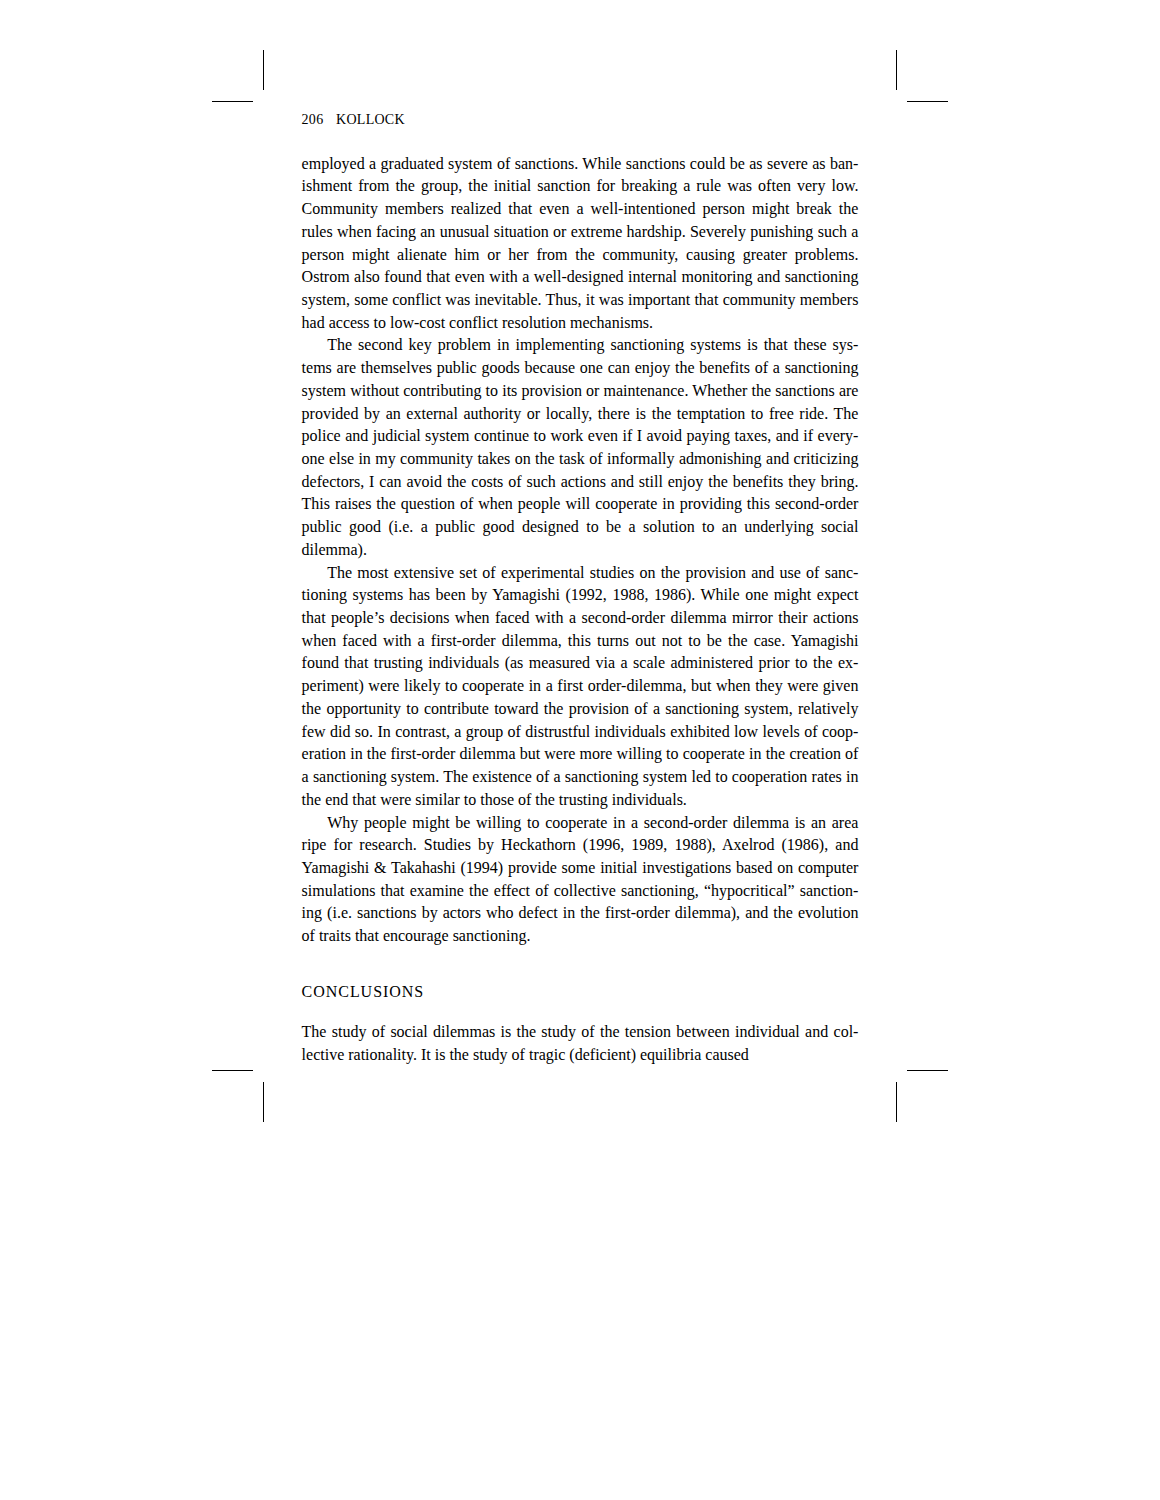206 KOLLOCK
employed a graduated system of sanctions. While sanctions could be as severe as banishment from the group, the initial sanction for breaking a rule was often very low. Community members realized that even a well-intentioned person might break the rules when facing an unusual situation or extreme hardship. Severely punishing such a person might alienate him or her from the community, causing greater problems. Ostrom also found that even with a well-designed internal monitoring and sanctioning system, some conflict was inevitable. Thus, it was important that community members had access to low-cost conflict resolution mechanisms.
The second key problem in implementing sanctioning systems is that these systems are themselves public goods because one can enjoy the benefits of a sanctioning system without contributing to its provision or maintenance. Whether the sanctions are provided by an external authority or locally, there is the temptation to free ride. The police and judicial system continue to work even if I avoid paying taxes, and if everyone else in my community takes on the task of informally admonishing and criticizing defectors, I can avoid the costs of such actions and still enjoy the benefits they bring. This raises the question of when people will cooperate in providing this second-order public good (i.e. a public good designed to be a solution to an underlying social dilemma).
The most extensive set of experimental studies on the provision and use of sanctioning systems has been by Yamagishi (1992, 1988, 1986). While one might expect that people’s decisions when faced with a second-order dilemma mirror their actions when faced with a first-order dilemma, this turns out not to be the case. Yamagishi found that trusting individuals (as measured via a scale administered prior to the experiment) were likely to cooperate in a first order-dilemma, but when they were given the opportunity to contribute toward the provision of a sanctioning system, relatively few did so. In contrast, a group of distrustful individuals exhibited low levels of cooperation in the first-order dilemma but were more willing to cooperate in the creation of a sanctioning system. The existence of a sanctioning system led to cooperation rates in the end that were similar to those of the trusting individuals.
Why people might be willing to cooperate in a second-order dilemma is an area ripe for research. Studies by Heckathorn (1996, 1989, 1988), Axelrod (1986), and Yamagishi & Takahashi (1994) provide some initial investigations based on computer simulations that examine the effect of collective sanctioning, “hypocritical” sanctioning (i.e. sanctions by actors who defect in the first-order dilemma), and the evolution of traits that encourage sanctioning.
Conclusions
The study of social dilemmas is the study of the tension between individual and collective rationality. It is the study of tragic (deficient) equilibria caused